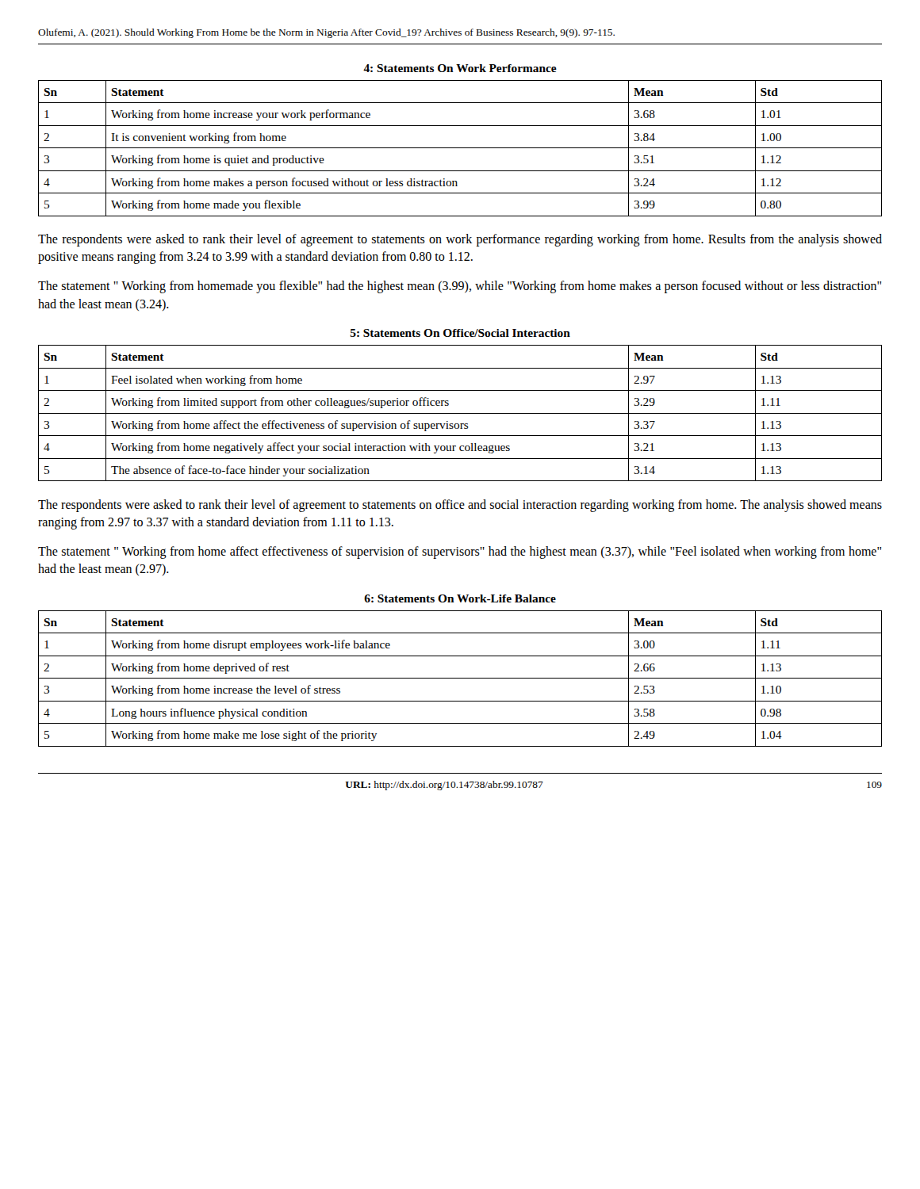Olufemi, A. (2021). Should Working From Home be the Norm in Nigeria After Covid_19? Archives of Business Research, 9(9). 97-115.
4: Statements On Work Performance
| Sn | Statement | Mean | Std |
| --- | --- | --- | --- |
| 1 | Working from home increase your work performance | 3.68 | 1.01 |
| 2 | It is convenient working from home | 3.84 | 1.00 |
| 3 | Working from home is quiet and productive | 3.51 | 1.12 |
| 4 | Working from home makes a person focused without or less distraction | 3.24 | 1.12 |
| 5 | Working from home made you flexible | 3.99 | 0.80 |
The respondents were asked to rank their level of agreement to statements on work performance regarding working from home. Results from the analysis showed positive means ranging from 3.24 to 3.99 with a standard deviation from 0.80 to 1.12.
The statement " Working from homemade you flexible" had the highest mean (3.99), while "Working from home makes a person focused without or less distraction" had the least mean (3.24).
5: Statements On Office/Social Interaction
| Sn | Statement | Mean | Std |
| --- | --- | --- | --- |
| 1 | Feel isolated when working from home | 2.97 | 1.13 |
| 2 | Working from limited support from other colleagues/superior officers | 3.29 | 1.11 |
| 3 | Working from home affect the effectiveness of supervision of supervisors | 3.37 | 1.13 |
| 4 | Working from home negatively affect your social interaction with your colleagues | 3.21 | 1.13 |
| 5 | The absence of face-to-face hinder your socialization | 3.14 | 1.13 |
The respondents were asked to rank their level of agreement to statements on office and social interaction regarding working from home. The analysis showed means ranging from 2.97 to 3.37 with a standard deviation from 1.11 to 1.13.
The statement " Working from home affect effectiveness of supervision of supervisors" had the highest mean (3.37), while "Feel isolated when working from home" had the least mean (2.97).
6: Statements On Work-Life Balance
| Sn | Statement | Mean | Std |
| --- | --- | --- | --- |
| 1 | Working from home disrupt employees work-life balance | 3.00 | 1.11 |
| 2 | Working from home deprived of rest | 2.66 | 1.13 |
| 3 | Working from home increase the level of stress | 2.53 | 1.10 |
| 4 | Long hours influence physical condition | 3.58 | 0.98 |
| 5 | Working from home make me lose sight of the priority | 2.49 | 1.04 |
URL: http://dx.doi.org/10.14738/abr.99.10787
109